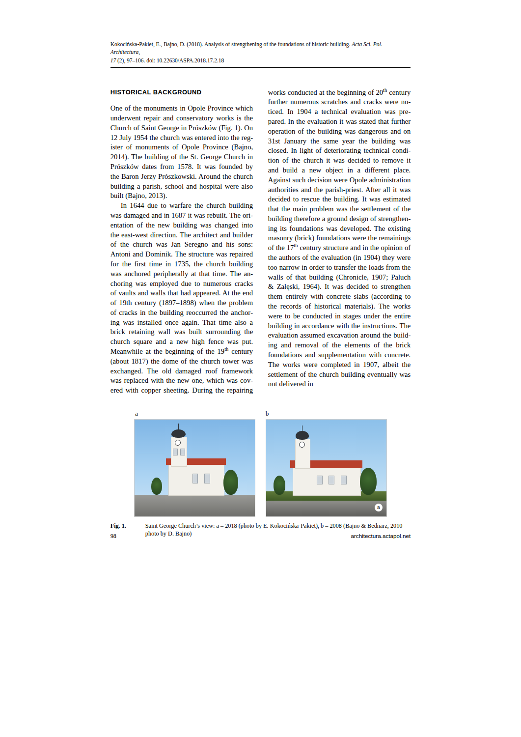Kokocińska-Pakiet, E., Bajno, D. (2018). Analysis of strengthening of the foundations of historic building. Acta Sci. Pol. Architectura,
17 (2), 97–106. doi: 10.22630/ASPA.2018.17.2.18
Historical background
One of the monuments in Opole Province which underwent repair and conservatory works is the Church of Saint George in Prószków (Fig. 1). On 12 July 1954 the church was entered into the register of monuments of Opole Province (Bajno, 2014). The building of the St. George Church in Prószków dates from 1578. It was founded by the Baron Jerzy Prószkowski. Around the church building a parish, school and hospital were also built (Bajno, 2013).
In 1644 due to warfare the church building was damaged and in 1687 it was rebuilt. The orientation of the new building was changed into the east-west direction. The architect and builder of the church was Jan Seregno and his sons: Antoni and Dominik. The structure was repaired for the first time in 1735, the church building was anchored peripherally at that time. The anchoring was employed due to numerous cracks of vaults and walls that had appeared. At the end of 19th century (1897–1898) when the problem of cracks in the building reoccurred the anchoring was installed once again. That time also a brick retaining wall was built surrounding the church square and a new high fence was put. Meanwhile at the beginning of the 19th century (about 1817) the dome of the church tower was exchanged. The old damaged roof framework was replaced with the new one, which was covered with copper sheeting. During the repairing works conducted at the beginning of 20th century further numerous scratches and cracks were noticed. In 1904 a technical evaluation was prepared. In the evaluation it was stated that further operation of the building was dangerous and on 31st January the same year the building was closed. In light of deteriorating technical condition of the church it was decided to remove it and build a new object in a different place. Against such decision were Opole administration authorities and the parish-priest. After all it was decided to rescue the building. It was estimated that the main problem was the settlement of the building therefore a ground design of strengthening its foundations was developed. The existing masonry (brick) foundations were the remainings of the 17th century structure and in the opinion of the authors of the evaluation (in 1904) they were too narrow in order to transfer the loads from the walls of that building (Chronicle, 1907; Paluch & Załęski, 1964). It was decided to strengthen them entirely with concrete slabs (according to the records of historical materials). The works were to be conducted in stages under the entire building in accordance with the instructions. The evaluation assumed excavation around the building and removal of the elements of the brick foundations and supplementation with concrete. The works were completed in 1907, albeit the settlement of the church building eventually was not delivered in
a b
a
Fig. 1.
Saint George Church’s view: a – 2018 (photo by E. Kokocińska-Pakiet), b – 2008 (Bajno & Bednarz, 2010 photo by D. Bajno)
98
architectura.actapol.net